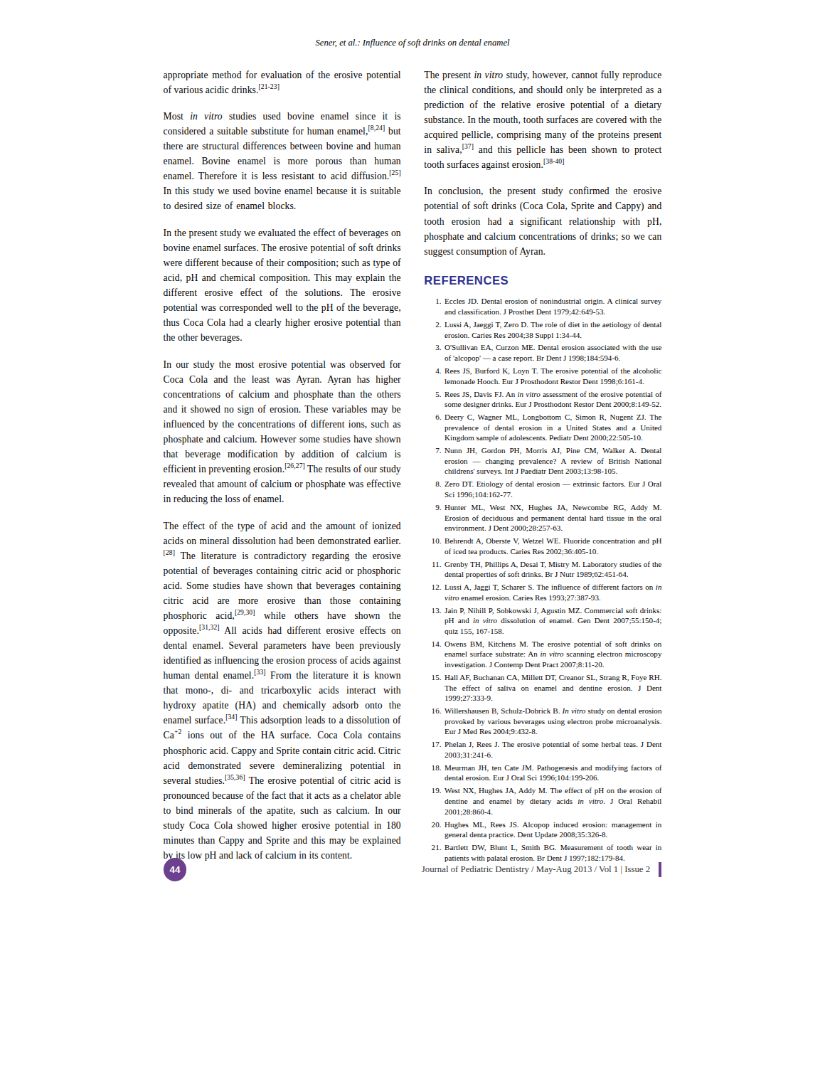Sener, et al.: Influence of soft drinks on dental enamel
appropriate method for evaluation of the erosive potential of various acidic drinks.[21-23]
Most in vitro studies used bovine enamel since it is considered a suitable substitute for human enamel,[8,24] but there are structural differences between bovine and human enamel. Bovine enamel is more porous than human enamel. Therefore it is less resistant to acid diffusion.[25] In this study we used bovine enamel because it is suitable to desired size of enamel blocks.
In the present study we evaluated the effect of beverages on bovine enamel surfaces. The erosive potential of soft drinks were different because of their composition; such as type of acid, pH and chemical composition. This may explain the different erosive effect of the solutions. The erosive potential was corresponded well to the pH of the beverage, thus Coca Cola had a clearly higher erosive potential than the other beverages.
In our study the most erosive potential was observed for Coca Cola and the least was Ayran. Ayran has higher concentrations of calcium and phosphate than the others and it showed no sign of erosion. These variables may be influenced by the concentrations of different ions, such as phosphate and calcium. However some studies have shown that beverage modification by addition of calcium is efficient in preventing erosion.[26,27] The results of our study revealed that amount of calcium or phosphate was effective in reducing the loss of enamel.
The effect of the type of acid and the amount of ionized acids on mineral dissolution had been demonstrated earlier.[28] The literature is contradictory regarding the erosive potential of beverages containing citric acid or phosphoric acid. Some studies have shown that beverages containing citric acid are more erosive than those containing phosphoric acid,[29,30] while others have shown the opposite.[31,32] All acids had different erosive effects on dental enamel. Several parameters have been previously identified as influencing the erosion process of acids against human dental enamel.[33] From the literature it is known that mono-, di- and tricarboxylic acids interact with hydroxy apatite (HA) and chemically adsorb onto the enamel surface.[34] This adsorption leads to a dissolution of Ca+2 ions out of the HA surface. Coca Cola contains phosphoric acid. Cappy and Sprite contain citric acid. Citric acid demonstrated severe demineralizing potential in several studies.[35,36] The erosive potential of citric acid is pronounced because of the fact that it acts as a chelator able to bind minerals of the apatite, such as calcium. In our study Coca Cola showed higher erosive potential in 180 minutes than Cappy and Sprite and this may be explained by its low pH and lack of calcium in its content.
The present in vitro study, however, cannot fully reproduce the clinical conditions, and should only be interpreted as a prediction of the relative erosive potential of a dietary substance. In the mouth, tooth surfaces are covered with the acquired pellicle, comprising many of the proteins present in saliva,[37] and this pellicle has been shown to protect tooth surfaces against erosion.[38-40]
In conclusion, the present study confirmed the erosive potential of soft drinks (Coca Cola, Sprite and Cappy) and tooth erosion had a significant relationship with pH, phosphate and calcium concentrations of drinks; so we can suggest consumption of Ayran.
REFERENCES
Eccles JD. Dental erosion of nonindustrial origin. A clinical survey and classification. J Prosthet Dent 1979;42:649-53.
Lussi A, Jaeggi T, Zero D. The role of diet in the aetiology of dental erosion. Caries Res 2004;38 Suppl 1:34-44.
O'Sullivan EA, Curzon ME. Dental erosion associated with the use of 'alcopop' — a case report. Br Dent J 1998;184:594-6.
Rees JS, Burford K, Loyn T. The erosive potential of the alcoholic lemonade Hooch. Eur J Prosthodont Restor Dent 1998;6:161-4.
Rees JS, Davis FJ. An in vitro assessment of the erosive potential of some designer drinks. Eur J Prosthodont Restor Dent 2000;8:149-52.
Deery C, Wagner ML, Longbottom C, Simon R, Nugent ZJ. The prevalence of dental erosion in a United States and a United Kingdom sample of adolescents. Pediatr Dent 2000;22:505-10.
Nunn JH, Gordon PH, Morris AJ, Pine CM, Walker A. Dental erosion — changing prevalence? A review of British National childrens' surveys. Int J Paediatr Dent 2003;13:98-105.
Zero DT. Etiology of dental erosion — extrinsic factors. Eur J Oral Sci 1996;104:162-77.
Hunter ML, West NX, Hughes JA, Newcombe RG, Addy M. Erosion of deciduous and permanent dental hard tissue in the oral environment. J Dent 2000;28:257-63.
Behrendt A, Oberste V, Wetzel WE. Fluoride concentration and pH of iced tea products. Caries Res 2002;36:405-10.
Grenby TH, Phillips A, Desai T, Mistry M. Laboratory studies of the dental properties of soft drinks. Br J Nutr 1989;62:451-64.
Lussi A, Jaggi T, Scharer S. The influence of different factors on in vitro enamel erosion. Caries Res 1993;27:387-93.
Jain P, Nihill P, Sobkowski J, Agustin MZ. Commercial soft drinks: pH and in vitro dissolution of enamel. Gen Dent 2007;55:150-4; quiz 155, 167-158.
Owens BM, Kitchens M. The erosive potential of soft drinks on enamel surface substrate: An in vitro scanning electron microscopy investigation. J Contemp Dent Pract 2007;8:11-20.
Hall AF, Buchanan CA, Millett DT, Creanor SL, Strang R, Foye RH. The effect of saliva on enamel and dentine erosion. J Dent 1999;27:333-9.
Willershausen B, Schulz-Dobrick B. In vitro study on dental erosion provoked by various beverages using electron probe microanalysis. Eur J Med Res 2004;9:432-8.
Phelan J, Rees J. The erosive potential of some herbal teas. J Dent 2003;31:241-6.
Meurman JH, ten Cate JM. Pathogenesis and modifying factors of dental erosion. Eur J Oral Sci 1996;104:199-206.
West NX, Hughes JA, Addy M. The effect of pH on the erosion of dentine and enamel by dietary acids in vitro. J Oral Rehabil 2001;28:860-4.
Hughes ML, Rees JS. Alcopop induced erosion: management in general denta practice. Dent Update 2008;35:326-8.
Bartlett DW, Blunt L, Smith BG. Measurement of tooth wear in patients with palatal erosion. Br Dent J 1997;182:179-84.
44
Journal of Pediatric Dentistry / May-Aug 2013 / Vol 1 | Issue 2